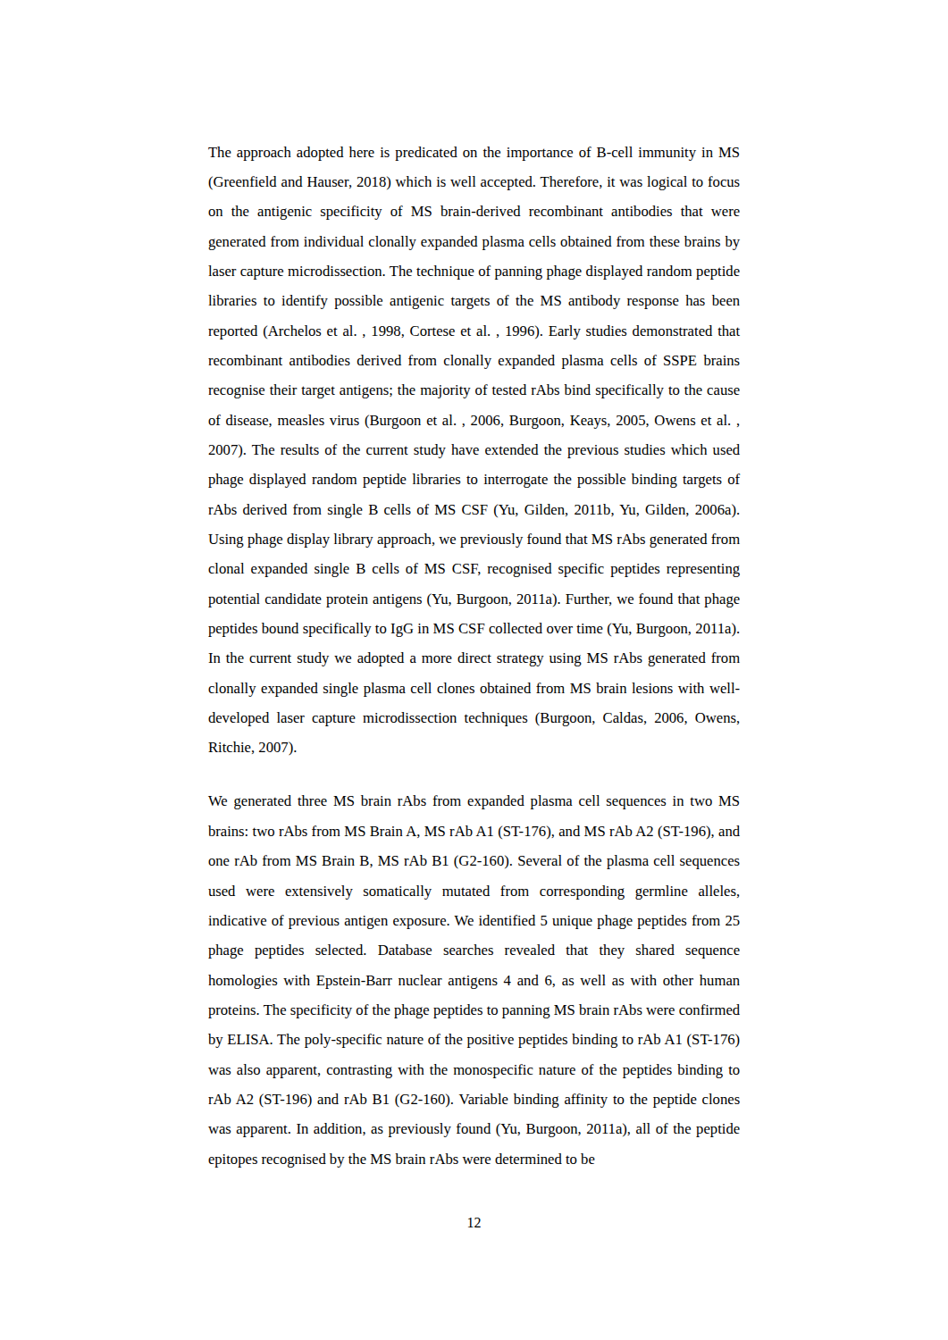The approach adopted here is predicated on the importance of B-cell immunity in MS (Greenfield and Hauser, 2018) which is well accepted. Therefore, it was logical to focus on the antigenic specificity of MS brain-derived recombinant antibodies that were generated from individual clonally expanded plasma cells obtained from these brains by laser capture microdissection. The technique of panning phage displayed random peptide libraries to identify possible antigenic targets of the MS antibody response has been reported (Archelos et al. , 1998, Cortese et al. , 1996). Early studies demonstrated that recombinant antibodies derived from clonally expanded plasma cells of SSPE brains recognise their target antigens; the majority of tested rAbs bind specifically to the cause of disease, measles virus (Burgoon et al. , 2006, Burgoon, Keays, 2005, Owens et al. , 2007). The results of the current study have extended the previous studies which used phage displayed random peptide libraries to interrogate the possible binding targets of rAbs derived from single B cells of MS CSF (Yu, Gilden, 2011b, Yu, Gilden, 2006a). Using phage display library approach, we previously found that MS rAbs generated from clonal expanded single B cells of MS CSF, recognised specific peptides representing potential candidate protein antigens (Yu, Burgoon, 2011a). Further, we found that phage peptides bound specifically to IgG in MS CSF collected over time (Yu, Burgoon, 2011a). In the current study we adopted a more direct strategy using MS rAbs generated from clonally expanded single plasma cell clones obtained from MS brain lesions with well-developed laser capture microdissection techniques (Burgoon, Caldas, 2006, Owens, Ritchie, 2007).
We generated three MS brain rAbs from expanded plasma cell sequences in two MS brains: two rAbs from MS Brain A, MS rAb A1 (ST-176), and MS rAb A2 (ST-196), and one rAb from MS Brain B, MS rAb B1 (G2-160). Several of the plasma cell sequences used were extensively somatically mutated from corresponding germline alleles, indicative of previous antigen exposure. We identified 5 unique phage peptides from 25 phage peptides selected. Database searches revealed that they shared sequence homologies with Epstein-Barr nuclear antigens 4 and 6, as well as with other human proteins. The specificity of the phage peptides to panning MS brain rAbs were confirmed by ELISA. The poly-specific nature of the positive peptides binding to rAb A1 (ST-176) was also apparent, contrasting with the monospecific nature of the peptides binding to rAb A2 (ST-196) and rAb B1 (G2-160). Variable binding affinity to the peptide clones was apparent. In addition, as previously found (Yu, Burgoon, 2011a), all of the peptide epitopes recognised by the MS brain rAbs were determined to be
12